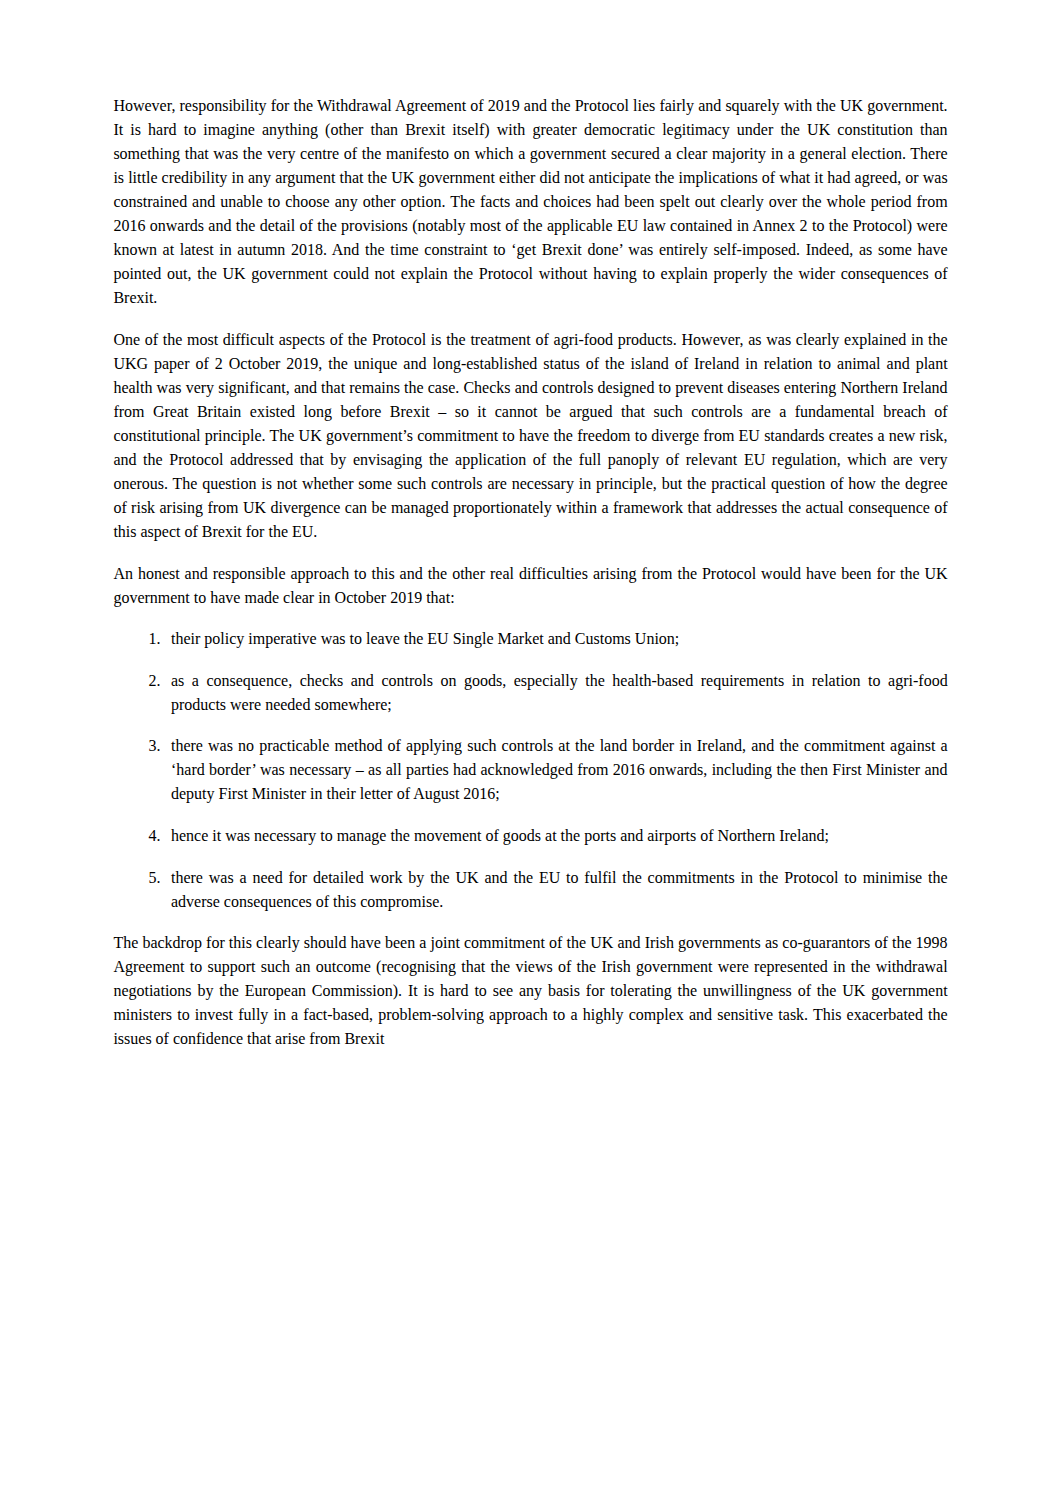However, responsibility for the Withdrawal Agreement of 2019 and the Protocol lies fairly and squarely with the UK government. It is hard to imagine anything (other than Brexit itself) with greater democratic legitimacy under the UK constitution than something that was the very centre of the manifesto on which a government secured a clear majority in a general election. There is little credibility in any argument that the UK government either did not anticipate the implications of what it had agreed, or was constrained and unable to choose any other option. The facts and choices had been spelt out clearly over the whole period from 2016 onwards and the detail of the provisions (notably most of the applicable EU law contained in Annex 2 to the Protocol) were known at latest in autumn 2018. And the time constraint to ‘get Brexit done’ was entirely self-imposed. Indeed, as some have pointed out, the UK government could not explain the Protocol without having to explain properly the wider consequences of Brexit.
One of the most difficult aspects of the Protocol is the treatment of agri-food products. However, as was clearly explained in the UKG paper of 2 October 2019, the unique and long-established status of the island of Ireland in relation to animal and plant health was very significant, and that remains the case. Checks and controls designed to prevent diseases entering Northern Ireland from Great Britain existed long before Brexit – so it cannot be argued that such controls are a fundamental breach of constitutional principle. The UK government’s commitment to have the freedom to diverge from EU standards creates a new risk, and the Protocol addressed that by envisaging the application of the full panoply of relevant EU regulation, which are very onerous. The question is not whether some such controls are necessary in principle, but the practical question of how the degree of risk arising from UK divergence can be managed proportionately within a framework that addresses the actual consequence of this aspect of Brexit for the EU.
An honest and responsible approach to this and the other real difficulties arising from the Protocol would have been for the UK government to have made clear in October 2019 that:
their policy imperative was to leave the EU Single Market and Customs Union;
as a consequence, checks and controls on goods, especially the health-based requirements in relation to agri-food products were needed somewhere;
there was no practicable method of applying such controls at the land border in Ireland, and the commitment against a ‘hard border’ was necessary – as all parties had acknowledged from 2016 onwards, including the then First Minister and deputy First Minister in their letter of August 2016;
hence it was necessary to manage the movement of goods at the ports and airports of Northern Ireland;
there was a need for detailed work by the UK and the EU to fulfil the commitments in the Protocol to minimise the adverse consequences of this compromise.
The backdrop for this clearly should have been a joint commitment of the UK and Irish governments as co-guarantors of the 1998 Agreement to support such an outcome (recognising that the views of the Irish government were represented in the withdrawal negotiations by the European Commission). It is hard to see any basis for tolerating the unwillingness of the UK government ministers to invest fully in a fact-based, problem-solving approach to a highly complex and sensitive task. This exacerbated the issues of confidence that arise from Brexit